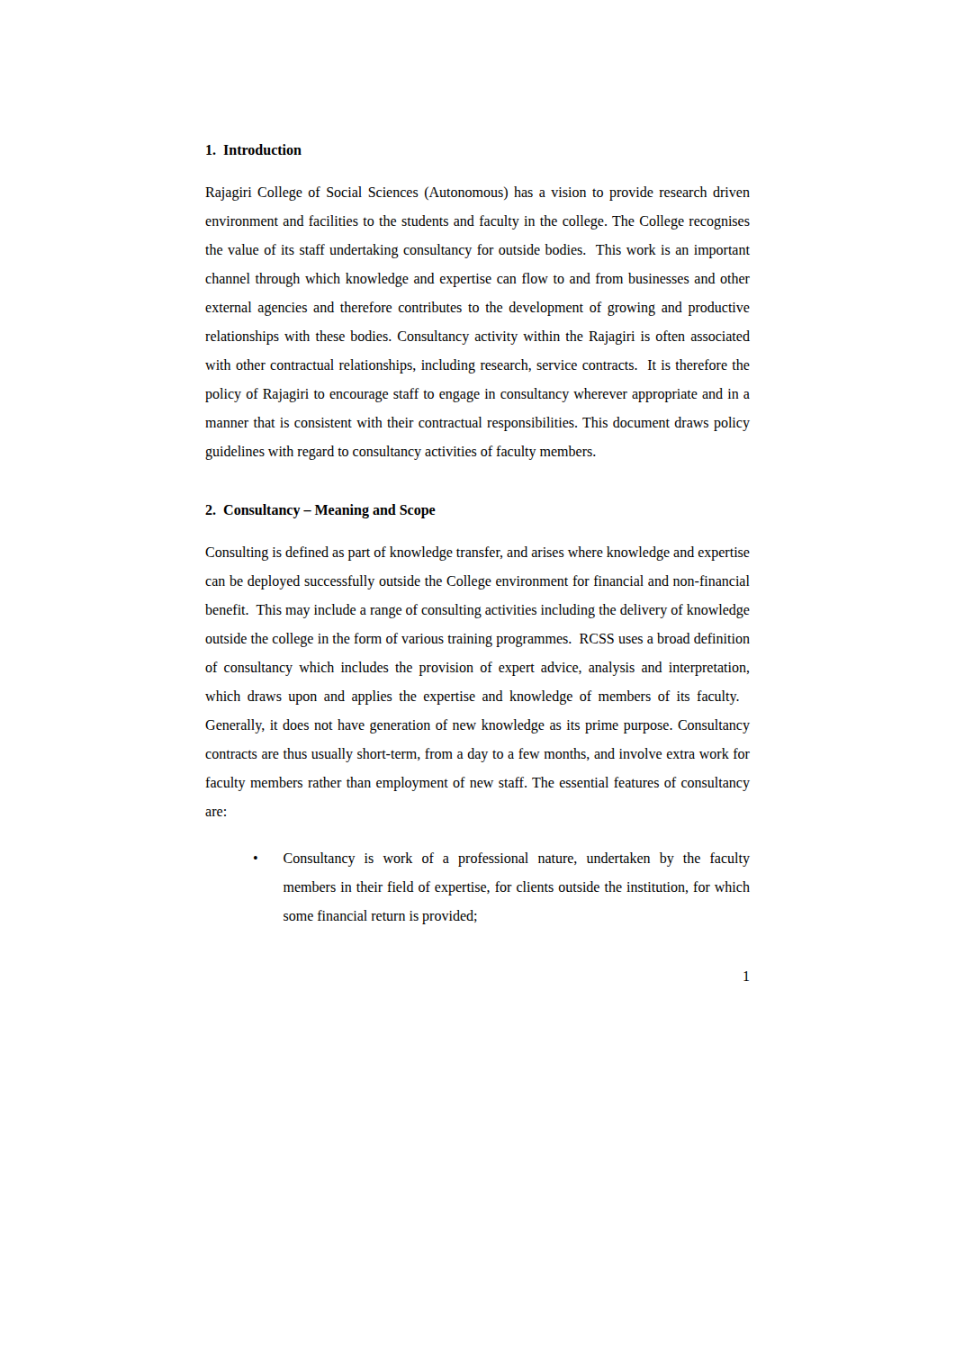1. Introduction
Rajagiri College of Social Sciences (Autonomous) has a vision to provide research driven environment and facilities to the students and faculty in the college. The College recognises the value of its staff undertaking consultancy for outside bodies. This work is an important channel through which knowledge and expertise can flow to and from businesses and other external agencies and therefore contributes to the development of growing and productive relationships with these bodies. Consultancy activity within the Rajagiri is often associated with other contractual relationships, including research, service contracts. It is therefore the policy of Rajagiri to encourage staff to engage in consultancy wherever appropriate and in a manner that is consistent with their contractual responsibilities. This document draws policy guidelines with regard to consultancy activities of faculty members.
2. Consultancy – Meaning and Scope
Consulting is defined as part of knowledge transfer, and arises where knowledge and expertise can be deployed successfully outside the College environment for financial and non-financial benefit. This may include a range of consulting activities including the delivery of knowledge outside the college in the form of various training programmes. RCSS uses a broad definition of consultancy which includes the provision of expert advice, analysis and interpretation, which draws upon and applies the expertise and knowledge of members of its faculty. Generally, it does not have generation of new knowledge as its prime purpose. Consultancy contracts are thus usually short-term, from a day to a few months, and involve extra work for faculty members rather than employment of new staff. The essential features of consultancy are:
Consultancy is work of a professional nature, undertaken by the faculty members in their field of expertise, for clients outside the institution, for which some financial return is provided;
1